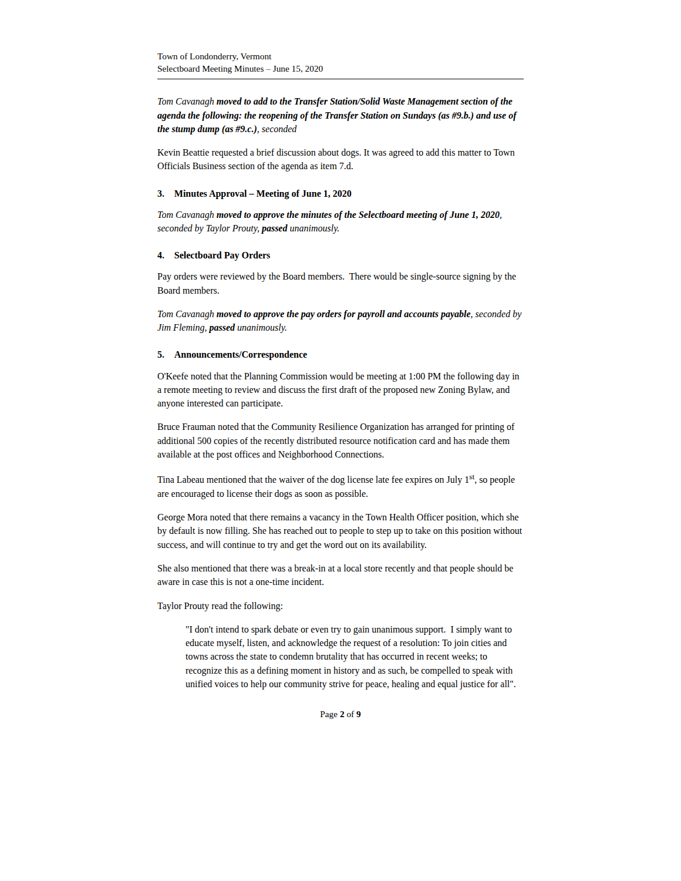Town of Londonderry, Vermont
Selectboard Meeting Minutes – June 15, 2020
Tom Cavanagh moved to add to the Transfer Station/Solid Waste Management section of the agenda the following: the reopening of the Transfer Station on Sundays (as #9.b.) and use of the stump dump (as #9.c.), seconded
Kevin Beattie requested a brief discussion about dogs. It was agreed to add this matter to Town Officials Business section of the agenda as item 7.d.
3. Minutes Approval – Meeting of June 1, 2020
Tom Cavanagh moved to approve the minutes of the Selectboard meeting of June 1, 2020, seconded by Taylor Prouty, passed unanimously.
4. Selectboard Pay Orders
Pay orders were reviewed by the Board members. There would be single-source signing by the Board members.
Tom Cavanagh moved to approve the pay orders for payroll and accounts payable, seconded by Jim Fleming, passed unanimously.
5. Announcements/Correspondence
O'Keefe noted that the Planning Commission would be meeting at 1:00 PM the following day in a remote meeting to review and discuss the first draft of the proposed new Zoning Bylaw, and anyone interested can participate.
Bruce Frauman noted that the Community Resilience Organization has arranged for printing of additional 500 copies of the recently distributed resource notification card and has made them available at the post offices and Neighborhood Connections.
Tina Labeau mentioned that the waiver of the dog license late fee expires on July 1st, so people are encouraged to license their dogs as soon as possible.
George Mora noted that there remains a vacancy in the Town Health Officer position, which she by default is now filling. She has reached out to people to step up to take on this position without success, and will continue to try and get the word out on its availability.
She also mentioned that there was a break-in at a local store recently and that people should be aware in case this is not a one-time incident.
Taylor Prouty read the following:
"I don't intend to spark debate or even try to gain unanimous support. I simply want to educate myself, listen, and acknowledge the request of a resolution: To join cities and towns across the state to condemn brutality that has occurred in recent weeks; to recognize this as a defining moment in history and as such, be compelled to speak with unified voices to help our community strive for peace, healing and equal justice for all".
Page 2 of 9